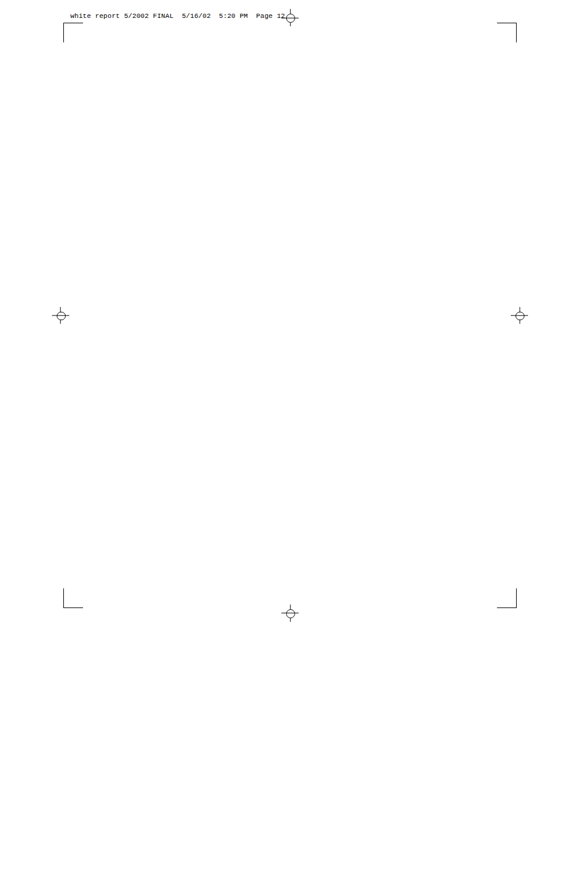white report 5/2002 FINAL 5/16/02 5:20 PM Page 12